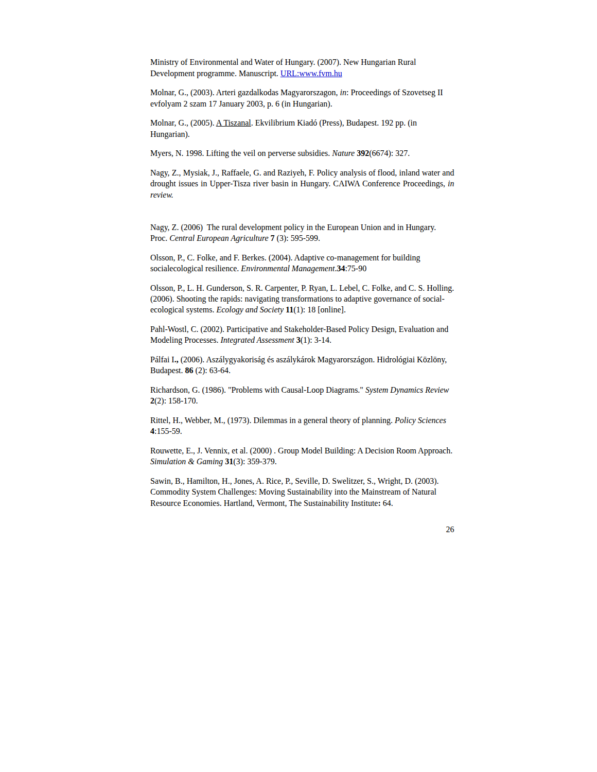Ministry of Environmental and Water of Hungary. (2007). New Hungarian Rural Development programme. Manuscript. URL:www.fvm.hu
Molnar, G., (2003). Arteri gazdalkodas Magyarorszagon, in: Proceedings of Szovetseg II evfolyam 2 szam 17 January 2003, p. 6 (in Hungarian).
Molnar, G., (2005). A Tiszanal. Ekvilibrium Kiadó (Press), Budapest. 192 pp. (in Hungarian).
Myers, N. 1998. Lifting the veil on perverse subsidies. Nature 392(6674): 327.
Nagy, Z., Mysiak, J., Raffaele, G. and Raziyeh, F. Policy analysis of flood, inland water and drought issues in Upper-Tisza river basin in Hungary. CAIWA Conference Proceedings, in review.
Nagy, Z. (2006) The rural development policy in the European Union and in Hungary. Proc. Central European Agriculture 7 (3): 595-599.
Olsson, P., C. Folke, and F. Berkes. (2004). Adaptive co-management for building socialecological resilience. Environmental Management.34:75-90
Olsson, P., L. H. Gunderson, S. R. Carpenter, P. Ryan, L. Lebel, C. Folke, and C. S. Holling. (2006). Shooting the rapids: navigating transformations to adaptive governance of social-ecological systems. Ecology and Society 11(1): 18 [online].
Pahl-Wostl, C. (2002). Participative and Stakeholder-Based Policy Design, Evaluation and Modeling Processes. Integrated Assessment 3(1): 3-14.
Pálfai I., (2006). Aszálygyakoriság és aszálykárok Magyarországon. Hidrológiai Közlöny, Budapest. 86 (2): 63-64.
Richardson, G. (1986). "Problems with Causal-Loop Diagrams." System Dynamics Review 2(2): 158-170.
Rittel, H., Webber, M., (1973). Dilemmas in a general theory of planning. Policy Sciences 4:155-59.
Rouwette, E., J. Vennix, et al. (2000) . Group Model Building: A Decision Room Approach. Simulation & Gaming 31(3): 359-379.
Sawin, B., Hamilton, H., Jones, A. Rice, P., Seville, D. Swelitzer, S., Wright, D. (2003). Commodity System Challenges: Moving Sustainability into the Mainstream of Natural Resource Economies. Hartland, Vermont, The Sustainability Institute: 64.
26